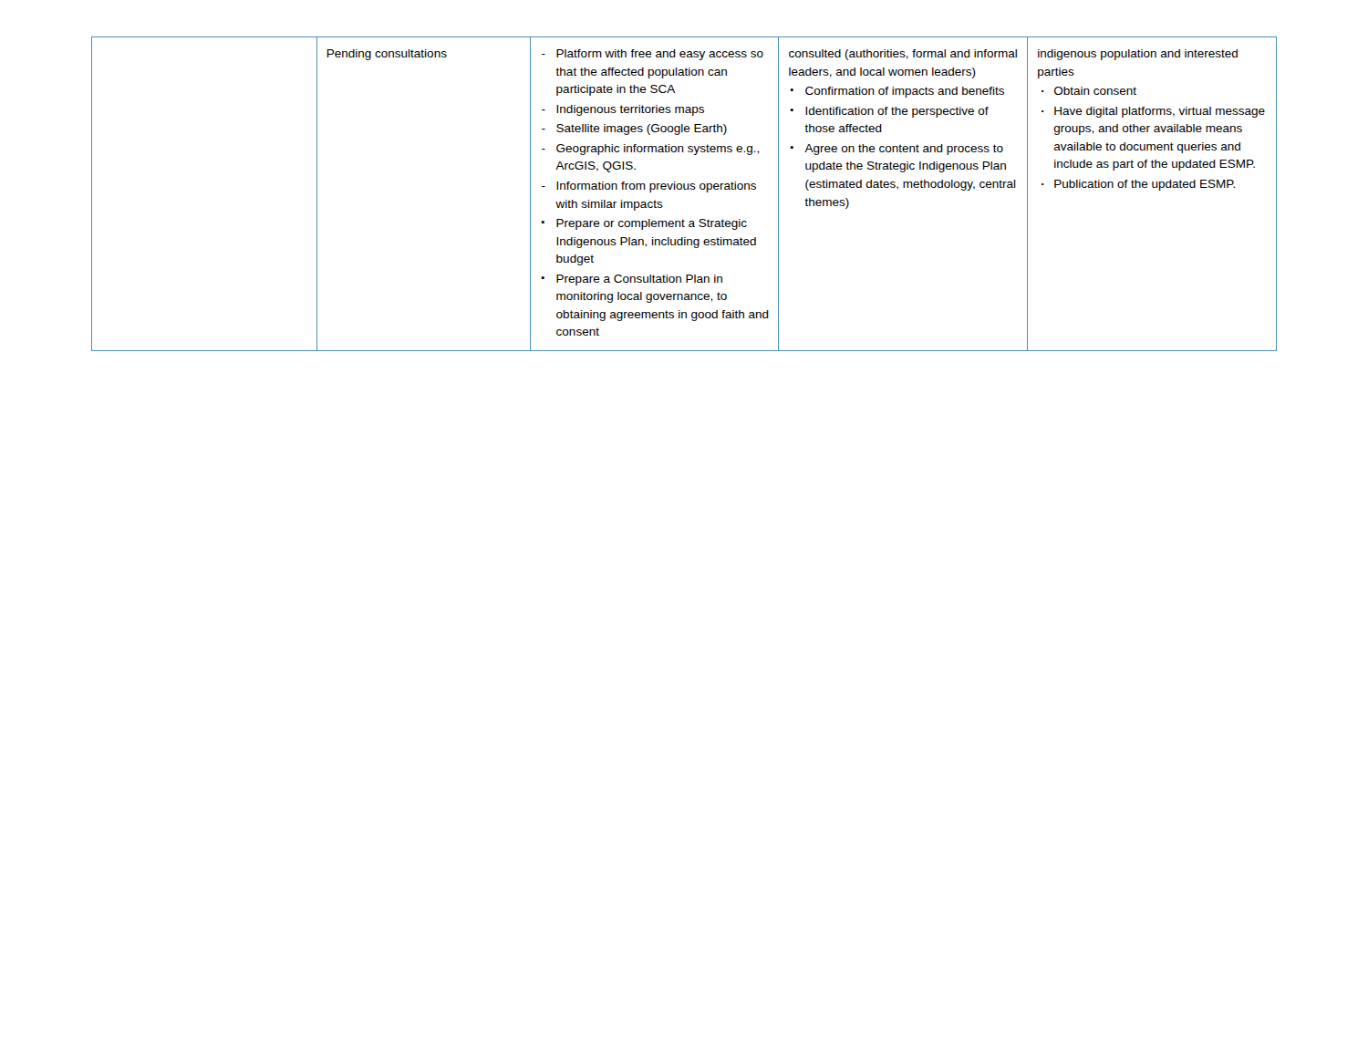| | Pending consultations | Platform with free and easy access so that the affected population can participate in the SCA Indigenous territories maps Satellite images (Google Earth) Geographic information systems e.g., ArcGIS, QGIS. Information from previous operations with similar impacts Prepare or complement a Strategic Indigenous Plan, including estimated budget Prepare a Consultation Plan in monitoring local governance, to obtaining agreements in good faith and consent | consulted (authorities, formal and informal leaders, and local women leaders) Confirmation of impacts and benefits Identification of the perspective of those affected Agree on the content and process to update the Strategic Indigenous Plan (estimated dates, methodology, central themes) | indigenous population and interested parties Obtain consent Have digital platforms, virtual message groups, and other available means available to document queries and include as part of the updated ESMP. Publication of the updated ESMP. |